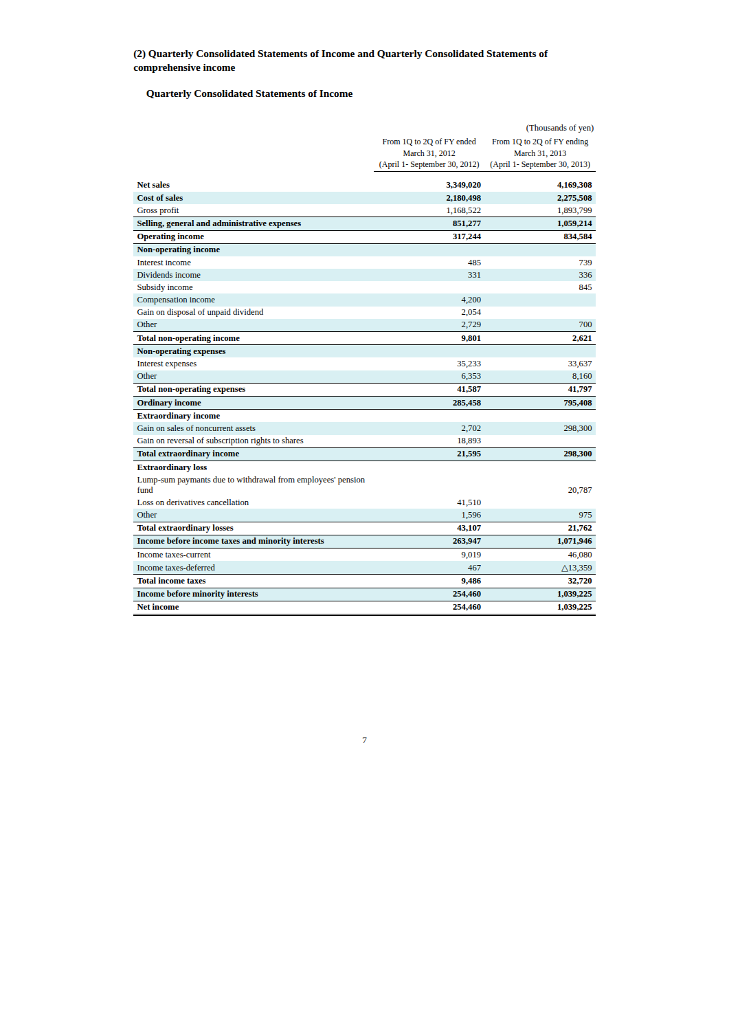(2) Quarterly Consolidated Statements of Income and Quarterly Consolidated Statements of comprehensive income
Quarterly Consolidated Statements of Income
(Thousands of yen)
| | From 1Q to 2Q of FY ended March 31, 2012 (April 1- September 30, 2012) | From 1Q to 2Q of FY ending March 31, 2013 (April 1- September 30, 2013) |
| Net sales | 3,349,020 | 4,169,308 |
| Cost of sales | 2,180,498 | 2,275,508 |
| Gross profit | 1,168,522 | 1,893,799 |
| Selling, general and administrative expenses | 851,277 | 1,059,214 |
| Operating income | 317,244 | 834,584 |
| Non-operating income | | |
| Interest income | 485 | 739 |
| Dividends income | 331 | 336 |
| Subsidy income | | 845 |
| Compensation income | 4,200 | |
| Gain on disposal of unpaid dividend | 2,054 | |
| Other | 2,729 | 700 |
| Total non-operating income | 9,801 | 2,621 |
| Non-operating expenses | | |
| Interest expenses | 35,233 | 33,637 |
| Other | 6,353 | 8,160 |
| Total non-operating expenses | 41,587 | 41,797 |
| Ordinary income | 285,458 | 795,408 |
| Extraordinary income | | |
| Gain on sales of noncurrent assets | 2,702 | 298,300 |
| Gain on reversal of subscription rights to shares | 18,893 | |
| Total extraordinary income | 21,595 | 298,300 |
| Extraordinary loss | | |
| Lump-sum paymants due to withdrawal from employees' pension fund | | 20,787 |
| Loss on derivatives cancellation | 41,510 | |
| Other | 1,596 | 975 |
| Total extraordinary losses | 43,107 | 21,762 |
| Income before income taxes and minority interests | 263,947 | 1,071,946 |
| Income taxes-current | 9,019 | 46,080 |
| Income taxes-deferred | 467 | △13,359 |
| Total income taxes | 9,486 | 32,720 |
| Income before minority interests | 254,460 | 1,039,225 |
| Net income | 254,460 | 1,039,225 |
7